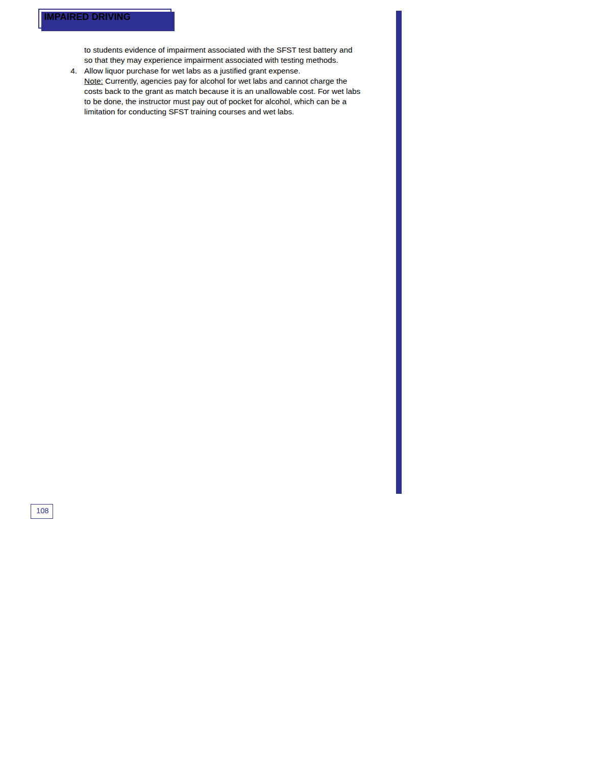IMPAIRED DRIVING
to students evidence of impairment associated with the SFST test battery and so that they may experience impairment associated with testing methods.
4.
Allow liquor purchase for wet labs as a justified grant expense.
Note: Currently, agencies pay for alcohol for wet labs and cannot charge the costs back to the grant as match because it is an unallowable cost. For wet labs to be done, the instructor must pay out of pocket for alcohol, which can be a limitation for conducting SFST training courses and wet labs.
108